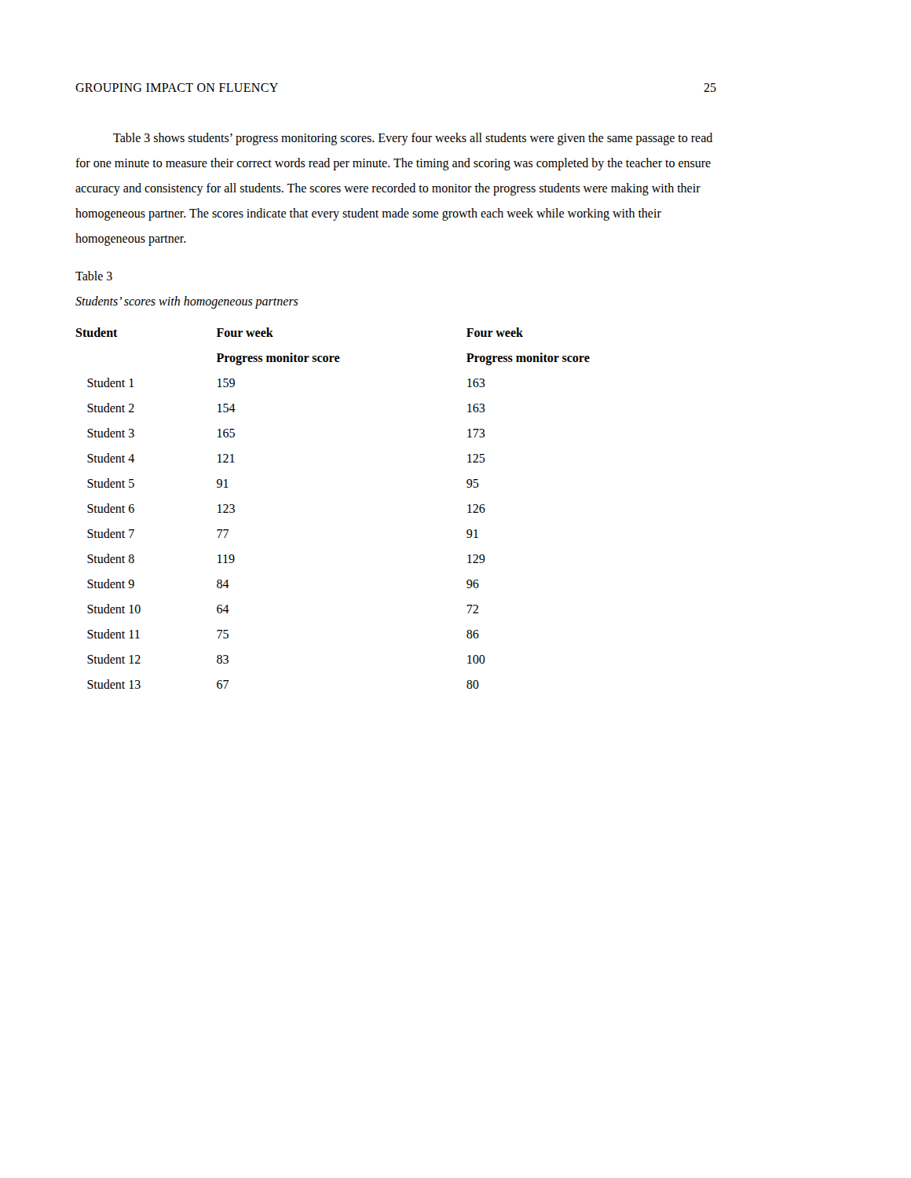Grouping Impact on Fluency 25
Table 3 shows students’ progress monitoring scores. Every four weeks all students were given the same passage to read for one minute to measure their correct words read per minute. The timing and scoring was completed by the teacher to ensure accuracy and consistency for all students. The scores were recorded to monitor the progress students were making with their homogeneous partner. The scores indicate that every student made some growth each week while working with their homogeneous partner.
Table 3
Students’ scores with homogeneous partners
| Student | Four week Progress monitor score | Four week Progress monitor score |
| --- | --- | --- |
| Student 1 | 159 | 163 |
| Student 2 | 154 | 163 |
| Student 3 | 165 | 173 |
| Student 4 | 121 | 125 |
| Student 5 | 91 | 95 |
| Student 6 | 123 | 126 |
| Student 7 | 77 | 91 |
| Student 8 | 119 | 129 |
| Student 9 | 84 | 96 |
| Student 10 | 64 | 72 |
| Student 11 | 75 | 86 |
| Student 12 | 83 | 100 |
| Student 13 | 67 | 80 |